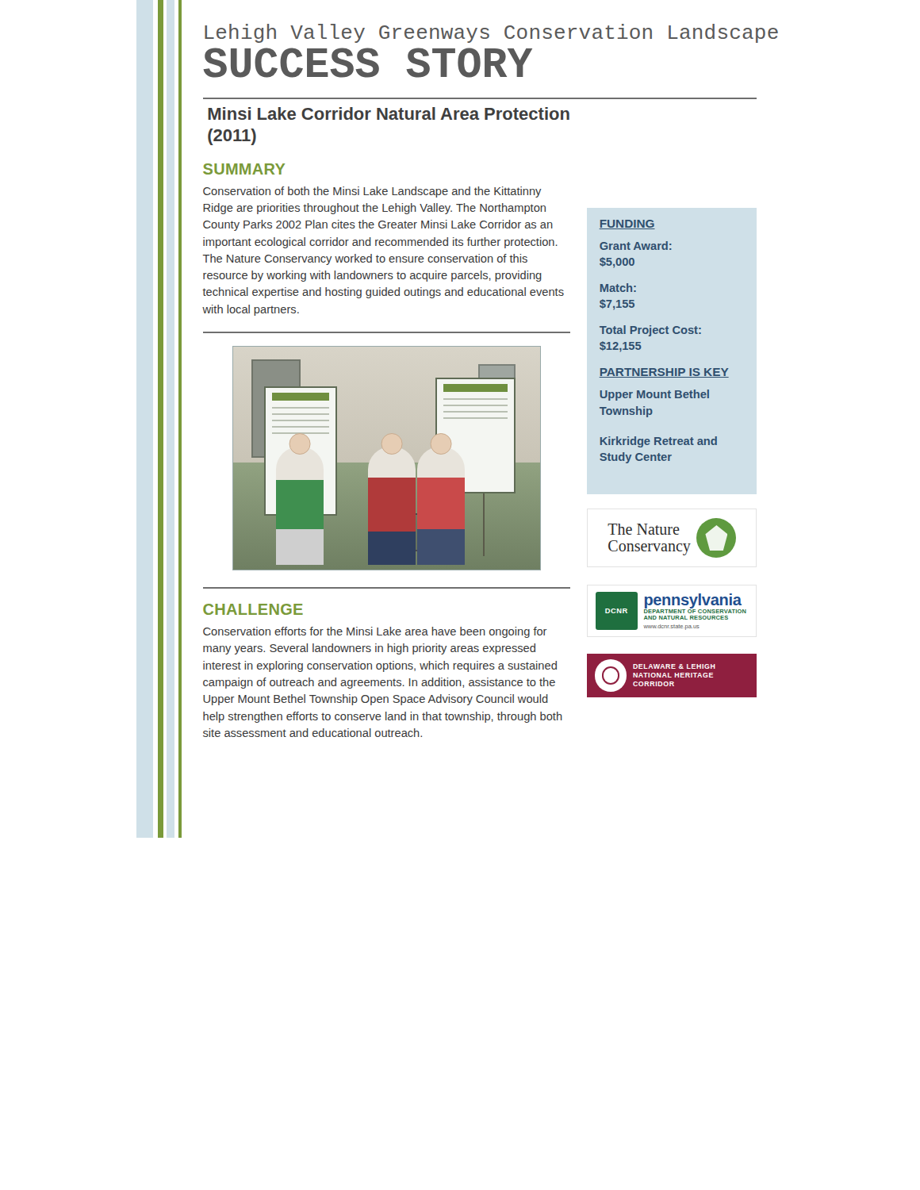Lehigh Valley Greenways Conservation Landscape
SUCCESS STORY
By: The Nature Conservancy
Nature.org
Minsi Lake Corridor Natural Area Protection
(2011)
SUMMARY
Conservation of both the Minsi Lake Landscape and the Kittatinny Ridge are priorities throughout the Lehigh Valley. The Northampton County Parks 2002 Plan cites the Greater Minsi Lake Corridor as an important ecological corridor and recommended its further protection. The Nature Conservancy worked to ensure conservation of this resource by working with landowners to acquire parcels, providing technical expertise and hosting guided outings and educational events with local partners.
CHALLENGE
Conservation efforts for the Minsi Lake area have been ongoing for many years. Several landowners in high priority areas expressed interest in exploring conservation options, which requires a sustained campaign of outreach and agreements. In addition, assistance to the Upper Mount Bethel Township Open Space Advisory Council would help strengthen efforts to conserve land in that township, through both site assessment and educational outreach.
FUNDING
Grant Award:$5,000
Match:$7,155
Total Project Cost:$12,155
PARTNERSHIP IS KEY
Upper Mount Bethel Township
Kirkridge Retreat and Study Center
The Nature
Conservancy
pennsylvania
DEPARTMENT OF CONSERVATION
AND NATURAL RESOURCES
www.dcnr.state.pa.us
DELAWARE & LEHIGH
NATIONAL HERITAGE CORRIDOR